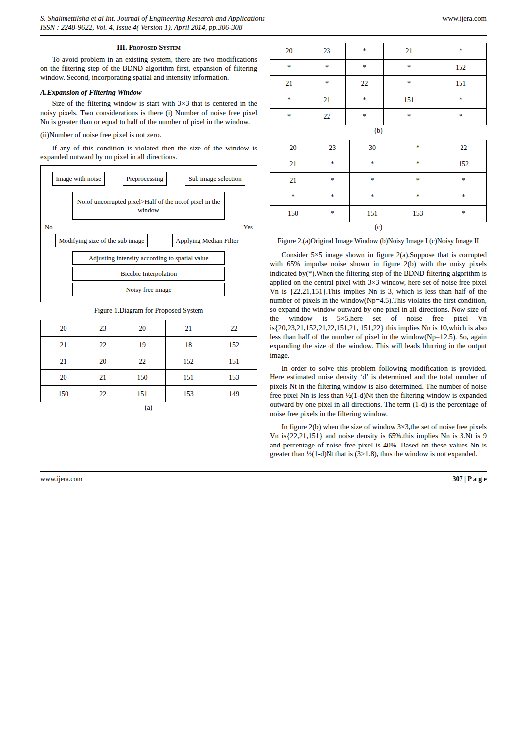S. Shalimettilsha et al Int. Journal of Engineering Research and Applications www.ijera.com
ISSN : 2248-9622, Vol. 4, Issue 4( Version 1), April 2014, pp.306-308
III. Proposed System
To avoid problem in an existing system, there are two modifications on the filtering step of the BDND algorithm first, expansion of filtering window. Second, incorporating spatial and intensity information.
A.Expansion of Filtering Window
Size of the filtering window is start with 3×3 that is centered in the noisy pixels. Two considerations is there (i) Number of noise free pixel Nn is greater than or equal to half of the number of pixel in the window.
(ii)Number of noise free pixel is not zero.
If any of this condition is violated then the size of the window is expanded outward by on pixel in all directions.
Image with noise
Preprocessing
Sub image selection
No.of uncorrupted pixel>Half of the no.of pixel in the window
No
Yes
Modifying size of the sub image
Applying Median Filter
Adjusting intensity according to spatial value
Bicubic Interpolation
Noisy free image
Figure 1.Diagram for Proposed System
| 20 | 23 | 20 | 21 | 22 |
| 21 | 22 | 19 | 18 | 152 |
| 21 | 20 | 22 | 152 | 151 |
| 20 | 21 | 150 | 151 | 153 |
| 150 | 22 | 151 | 153 | 149 |
(a)
| 20 | 23 | * | 21 | * |
| * | * | * | * | 152 |
| 21 | * | 22 | * | 151 |
| * | 21 | * | 151 | * |
| * | 22 | * | * | * |
(b)
| 20 | 23 | 30 | * | 22 |
| 21 | * | * | * | 152 |
| 21 | * | * | * | * |
| * | * | * | * | * |
| 150 | * | 151 | 153 | * |
(c)
Figure 2.(a)Original Image Window (b)Noisy Image I (c)Noisy Image II
Consider 5×5 image shown in figure 2(a).Suppose that is corrupted with 65% impulse noise shown in figure 2(b) with the noisy pixels indicated by(*).When the filtering step of the BDND filtering algorithm is applied on the central pixel with 3×3 window, here set of noise free pixel Vn is {22,21,151}.This implies Nn is 3, which is less than half of the number of pixels in the window(Np=4.5).This violates the first condition, so expand the window outward by one pixel in all directions. Now size of the window is 5×5,here set of noise free pixel Vn is{20,23,21,152,21,22,151,21, 151,22} this implies Nn is 10,which is also less than half of the number of pixel in the window(Np=12.5). So, again expanding the size of the window. This will leads blurring in the output image.
In order to solve this problem following modification is provided. Here estimated noise density ‘d’ is determined and the total number of pixels Nt in the filtering window is also determined. The number of noise free pixel Nn is less than ½(1-d)Nt then the filtering window is expanded outward by one pixel in all directions. The term (1-d) is the percentage of noise free pixels in the filtering window.
In figure 2(b) when the size of window 3×3,the set of noise free pixels Vn is{22,21,151} and noise density is 65%.this implies Nn is 3.Nt is 9 and percentage of noise free pixel is 40%. Based on these values Nn is greater than ½(1-d)Nt that is (3>1.8), thus the window is not expanded.
www.ijera.com 307 | P a g e